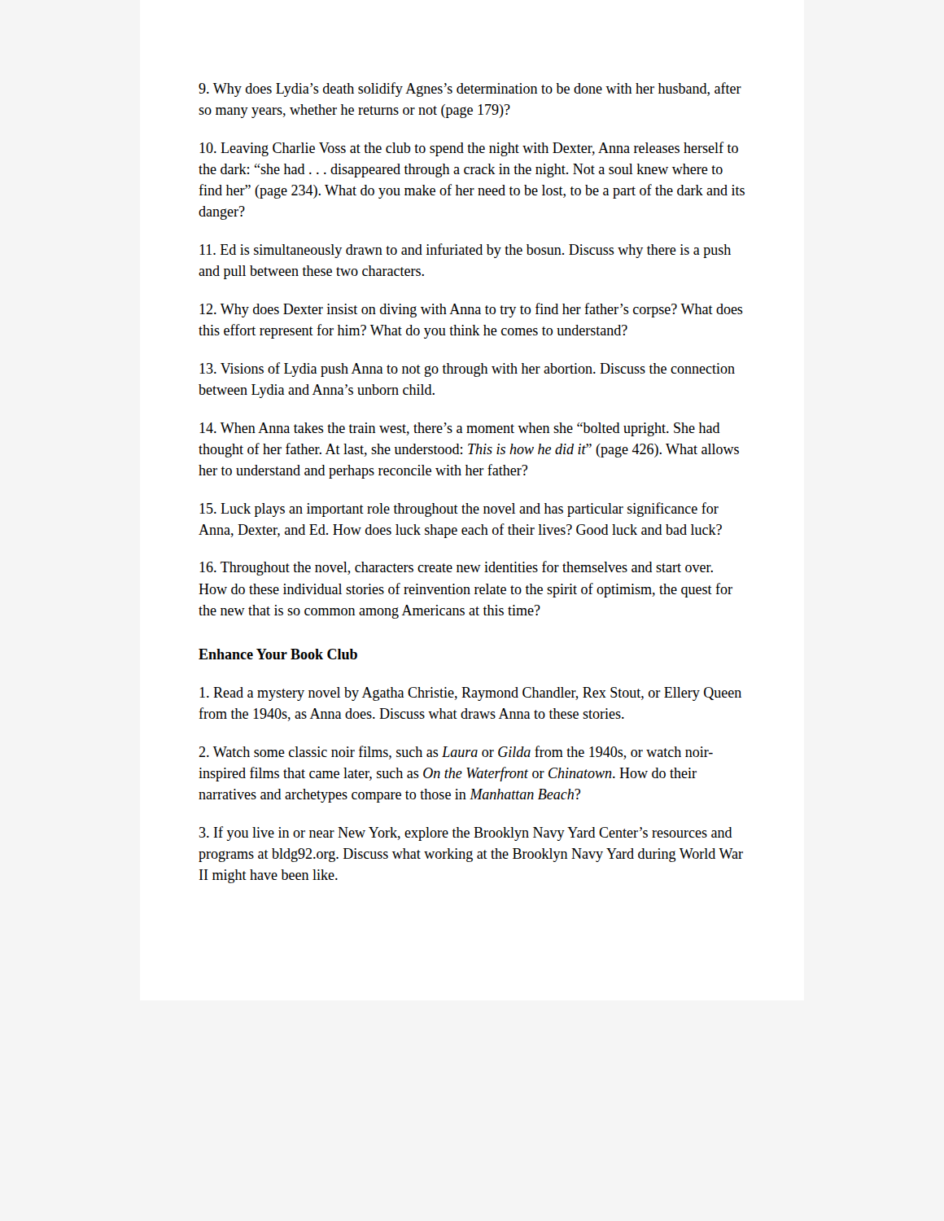9. Why does Lydia’s death solidify Agnes’s determination to be done with her husband, after so many years, whether he returns or not (page 179)?
10. Leaving Charlie Voss at the club to spend the night with Dexter, Anna releases herself to the dark: “she had . . . disappeared through a crack in the night. Not a soul knew where to find her” (page 234). What do you make of her need to be lost, to be a part of the dark and its danger?
11. Ed is simultaneously drawn to and infuriated by the bosun. Discuss why there is a push and pull between these two characters.
12. Why does Dexter insist on diving with Anna to try to find her father’s corpse? What does this effort represent for him? What do you think he comes to understand?
13. Visions of Lydia push Anna to not go through with her abortion. Discuss the connection between Lydia and Anna’s unborn child.
14. When Anna takes the train west, there’s a moment when she “bolted upright. She had thought of her father. At last, she understood: This is how he did it” (page 426). What allows her to understand and perhaps reconcile with her father?
15. Luck plays an important role throughout the novel and has particular significance for Anna, Dexter, and Ed. How does luck shape each of their lives? Good luck and bad luck?
16. Throughout the novel, characters create new identities for themselves and start over. How do these individual stories of reinvention relate to the spirit of optimism, the quest for the new that is so common among Americans at this time?
Enhance Your Book Club
1. Read a mystery novel by Agatha Christie, Raymond Chandler, Rex Stout, or Ellery Queen from the 1940s, as Anna does. Discuss what draws Anna to these stories.
2. Watch some classic noir films, such as Laura or Gilda from the 1940s, or watch noir-inspired films that came later, such as On the Waterfront or Chinatown. How do their narratives and archetypes compare to those in Manhattan Beach?
3. If you live in or near New York, explore the Brooklyn Navy Yard Center’s resources and programs at bldg92.org. Discuss what working at the Brooklyn Navy Yard during World War II might have been like.